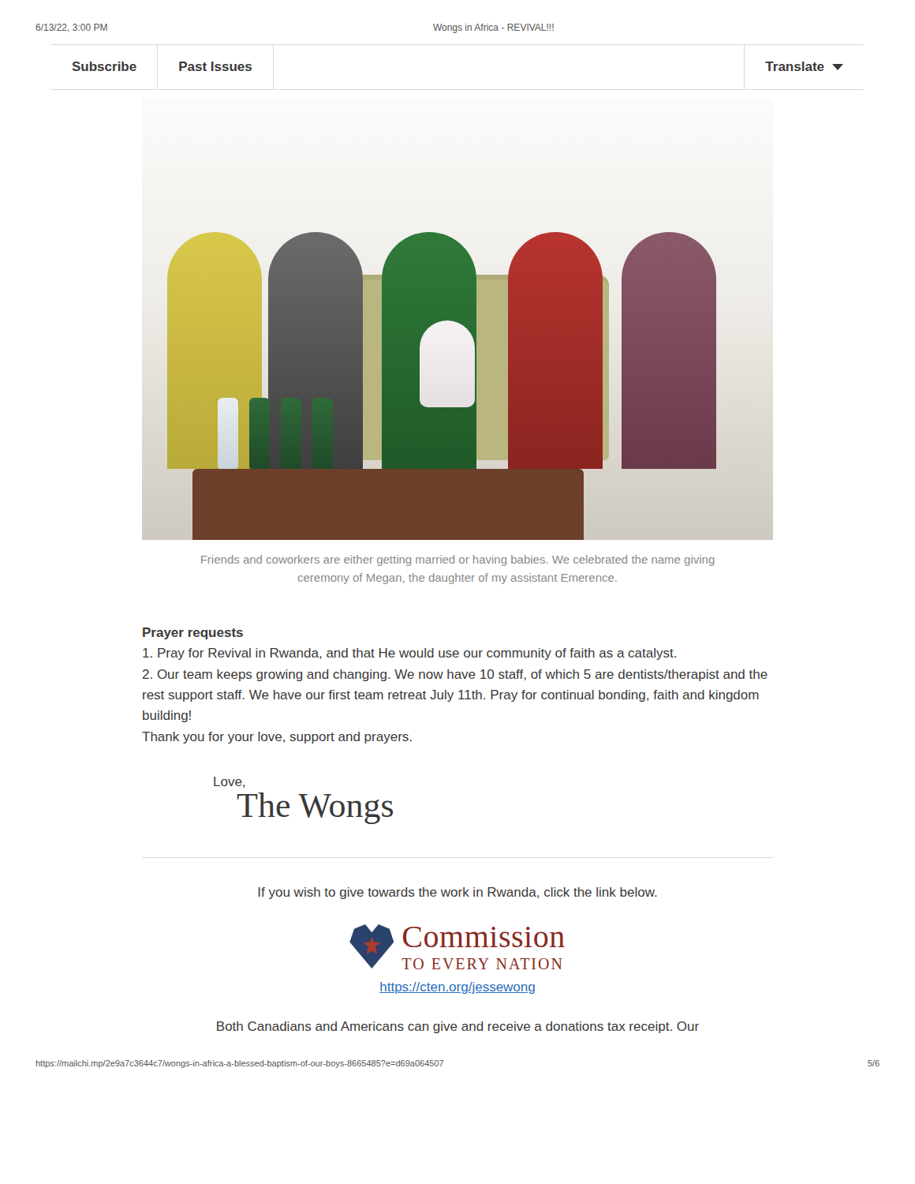6/13/22, 3:00 PM
Wongs in Africa - REVIVAL!!!
Subscribe
Past Issues
Translate
Friends and coworkers are either getting married or having babies. We celebrated the name giving ceremony of Megan, the daughter of my assistant Emerence.
Prayer requests
1. Pray for Revival in Rwanda, and that He would use our community of faith as a catalyst.
2. Our team keeps growing and changing. We now have 10 staff, of which 5 are dentists/therapist and the rest support staff. We have our first team retreat July 11th. Pray for continual bonding, faith and kingdom building!
Thank you for your love, support and prayers.
Love,
The Wongs
If you wish to give towards the work in Rwanda, click the link below.
Commission
TO EVERY NATION
https://cten.org/jessewong
Both Canadians and Americans can give and receive a donations tax receipt. Our
https://mailchi.mp/2e9a7c3644c7/wongs-in-africa-a-blessed-baptism-of-our-boys-8665485?e=d69a064507
5/6